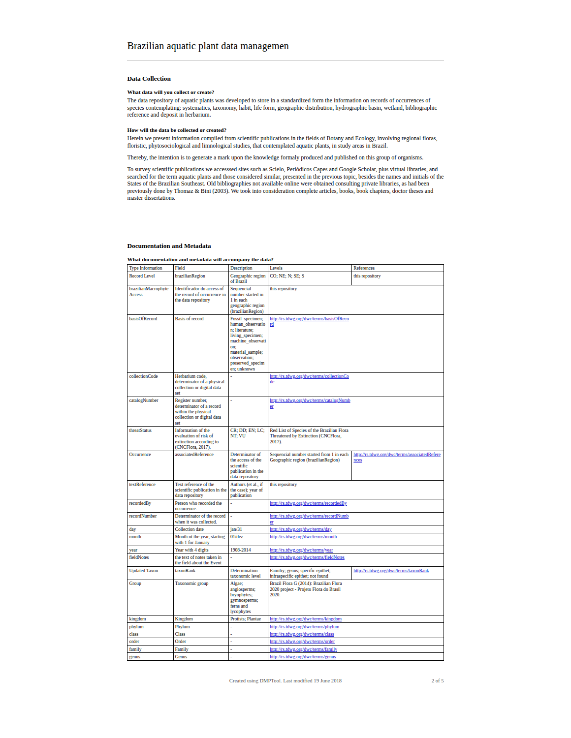Brazilian aquatic plant data managemen
Data Collection
What data will you collect or create?
The data repository of aquatic plants was developed to store in a standardized form the information on records of occurrences of species contemplating: systematics, taxonomy, habit, life form, geographic distribution, hydrographic basin, wetland, bibliographic reference and deposit in herbarium.
How will the data be collected or created?
Herein we present information compiled from scientific publications in the fields of Botany and Ecology, involving regional floras, floristic, phytosociological and limnological studies, that contemplated aquatic plants, in study areas in Brazil.
Thereby, the intention is to generate a mark upon the knowledge formaly produced and published on this group of organisms.
To survey scientific publications we accesssed sites such as Scielo, Periódicos Capes and Google Scholar, plus virtual libraries, and searched for the term aquatic plants and those considered similar, presented in the previous topic, besides the names and initials of the States of the Brazilian Southeast. Old bibliographies not available online were obtained consulting private libraries, as had been previously done by Thomaz & Bini (2003). We took into consideration complete articles, books, book chapters, doctor theses and master dissertations.
Documentation and Metadata
What documentation and metadata will accompany the data?
| Type Information | Field | Description | Levels | References |
| --- | --- | --- | --- | --- |
| Record Level | brazilianRegion | Geographic region of Brazil | CO; NE; N; SE; S | this repository |
| brazilianMacrophyteAccess | Identificador do access of the record of occurrence in the data repository | Sequencial number started in 1 in each geographic region (brazilianRegion) | this repository | |
| basisOfRecord | Basis of record | Fossil_specimen; human_observation; literature; living_specimen; machine_observation; material_sample; observation; preserved_specimen; unknown | http://rs.tdwg.org/dwc/terms/basisOfRecord | |
| collectionCode | Herbarium code, determinator of a physical collection or digital data set | - | http://rs.tdwg.org/dwc/terms/collectionCode | |
| catalogNumber | Register number, determinator of a record within the physical collection or digital data set | - | http://rs.tdwg.org/dwc/terms/catalogNumber | |
| threatStatus | Information of the evaluation of risk of extinction according to (CNCFlora, 2017). | CR; DD; EN; LC; NT; VU | Red List of Species of the Brazilian Flora Threatened by Extinction (CNCFlora, 2017). | |
| Occurrence | associatedReference | Determinator of the access of the scientific publication in the data repository | Sequencial number started from 1 in each Geographic region (brazilianRegion) | http://rs.tdwg.org/dwc/terms/associatedReferences |
| textReference | Text reference of the scientific publication in the data repository | Authors (et al., if the case); year of publication | this repository | |
| recordedBy | Person who recorded the occurrence. | - | http://rs.tdwg.org/dwc/terms/recordedBy | |
| recordNumber | Determinator of the record when it was collected. | - | http://rs.tdwg.org/dwc/terms/recordNumber | |
| day | Collection date | jan/31 | http://rs.tdwg.org/dwc/terms/day | |
| month | Month ot the year, starting with 1 for January | 01/dez | http://rs.tdwg.org/dwc/terms/month | |
| year | Year with 4 digits | 1908-2014 | http://rs.tdwg.org/dwc/terms/year | |
| fieldNotes | the text of notes taken in the field about the Event | - | http://rs.tdwg.org/dwc/terms/fieldNotes | |
| Updated Taxon | taxonRank | Determination taxonomic level | Familiy; genus; specific epithet; infraspecific epithet; not found | http://rs.tdwg.org/dwc/terms/taxonRank |
| Group | Taxonomic group | Algae; angiosperms; bryophytes; gymnosperms; ferns and lycophytes | Brazil Flora G (2014): Brazilian Flora 2020 project - Projeto Flora do Brasil 2020. | |
| kingdom | Kingdom | Protists; Plantae | http://rs.tdwg.org/dwc/terms/kingdom | |
| phylum | Phylum | - | http://rs.tdwg.org/dwc/terms/phylum | |
| class | Class | - | http://rs.tdwg.org/dwc/terms/class | |
| order | Order | - | http://rs.tdwg.org/dwc/terms/order | |
| family | Family | - | http://rs.tdwg.org/dwc/terms/family | |
| genus | Genus | - | http://rs.tdwg.org/dwc/terms/genus | |
Created using DMPTool. Last modified 19 June 2018
2 of 5